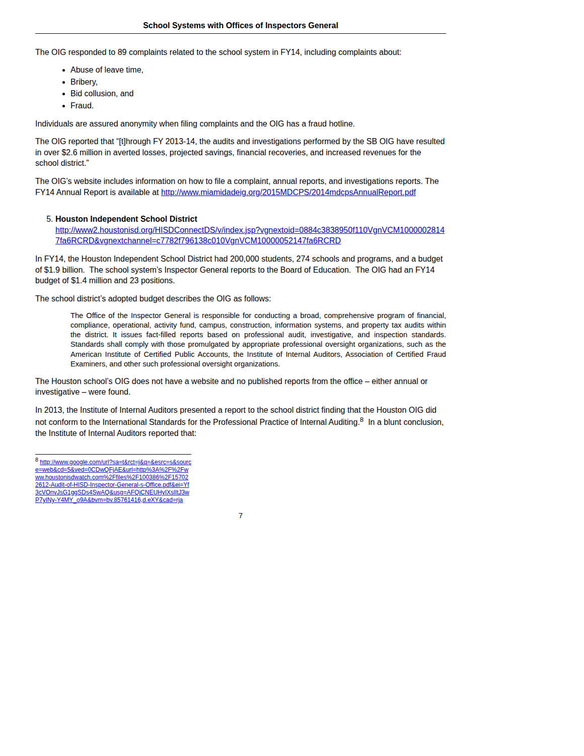School Systems with Offices of Inspectors General
The OIG responded to 89 complaints related to the school system in FY14, including complaints about:
Abuse of leave time,
Bribery,
Bid collusion, and
Fraud.
Individuals are assured anonymity when filing complaints and the OIG has a fraud hotline.
The OIG reported that “[t]hrough FY 2013-14, the audits and investigations performed by the SB OIG have resulted in over $2.6 million in averted losses, projected savings, financial recoveries, and increased revenues for the school district.”
The OIG’s website includes information on how to file a complaint, annual reports, and investigations reports. The FY14 Annual Report is available at http://www.miamidadeig.org/2015MDCPS/2014mdcpsAnnualReport.pdf
Houston Independent School District
http://www2.houstonisd.org/HISDConnectDS/v/index.jsp?vgnextoid=0884c3838950f110VgnVCM10000028147fa6RCRD&vgnextchannel=c7782f796138c010VgnVCM10000052147fa6RCRD
In FY14, the Houston Independent School District had 200,000 students, 274 schools and programs, and a budget of $1.9 billion. The school system’s Inspector General reports to the Board of Education. The OIG had an FY14 budget of $1.4 million and 23 positions.
The school district’s adopted budget describes the OIG as follows:
The Office of the Inspector General is responsible for conducting a broad, comprehensive program of financial, compliance, operational, activity fund, campus, construction, information systems, and property tax audits within the district. It issues fact-filled reports based on professional audit, investigative, and inspection standards. Standards shall comply with those promulgated by appropriate professional oversight organizations, such as the American Institute of Certified Public Accounts, the Institute of Internal Auditors, Association of Certified Fraud Examiners, and other such professional oversight organizations.
The Houston school’s OIG does not have a website and no published reports from the office – either annual or investigative – were found.
In 2013, the Institute of Internal Auditors presented a report to the school district finding that the Houston OIG did not conform to the International Standards for the Professional Practice of Internal Auditing.8 In a blunt conclusion, the Institute of Internal Auditors reported that:
8 http://www.google.com/url?sa=t&rct=j&q=&esrc=s&source=web&cd=5&ved=0CDwQFjAE&url=http%3A%2F%2Fwww.houstonisdwatch.com%2Ffiles%2F100386%2F157022612-Audit-of-HISD-Inspector-General-s-Office.pdf&ei=Yf3cVOnvJsG1ggSDs4SwAQ&usg=AFQjCNEUHyIXslItJ3wP7yINy-Y4MY_o9A&bvm=bv.85761416,d.eXY&cad=rja
7